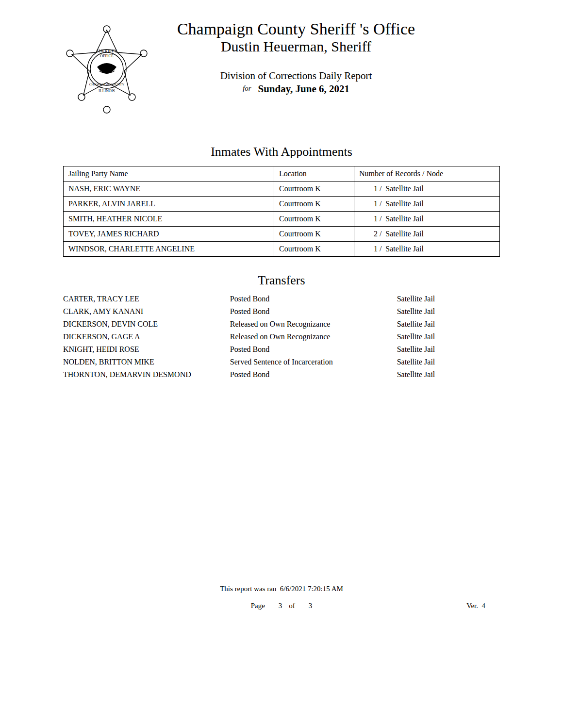SHERIFF'S OFFICE CHAMPAIGN COUNTY ILLINOIS
Champaign County Sheriff 's Office
Dustin Heuerman, Sheriff
Division of Corrections Daily Report
for Sunday, June 6, 2021
Inmates With Appointments
| Jailing Party Name | Location | Number of Records / Node |
| --- | --- | --- |
| NASH, ERIC WAYNE | Courtroom K | 1 / Satellite Jail |
| PARKER, ALVIN JARELL | Courtroom K | 1 / Satellite Jail |
| SMITH, HEATHER NICOLE | Courtroom K | 1 / Satellite Jail |
| TOVEY, JAMES RICHARD | Courtroom K | 2 / Satellite Jail |
| WINDSOR, CHARLETTE ANGELINE | Courtroom K | 1 / Satellite Jail |
Transfers
| CARTER, TRACY LEE | Posted Bond | Satellite Jail |
| CLARK, AMY KANANI | Posted Bond | Satellite Jail |
| DICKERSON, DEVIN COLE | Released on Own Recognizance | Satellite Jail |
| DICKERSON, GAGE A | Released on Own Recognizance | Satellite Jail |
| KNIGHT, HEIDI ROSE | Posted Bond | Satellite Jail |
| NOLDEN, BRITTON MIKE | Served Sentence of Incarceration | Satellite Jail |
| THORNTON, DEMARVIN DESMOND | Posted Bond | Satellite Jail |
This report was ran 6/6/2021 7:20:15 AM
Page 3 of 3
Ver. 4